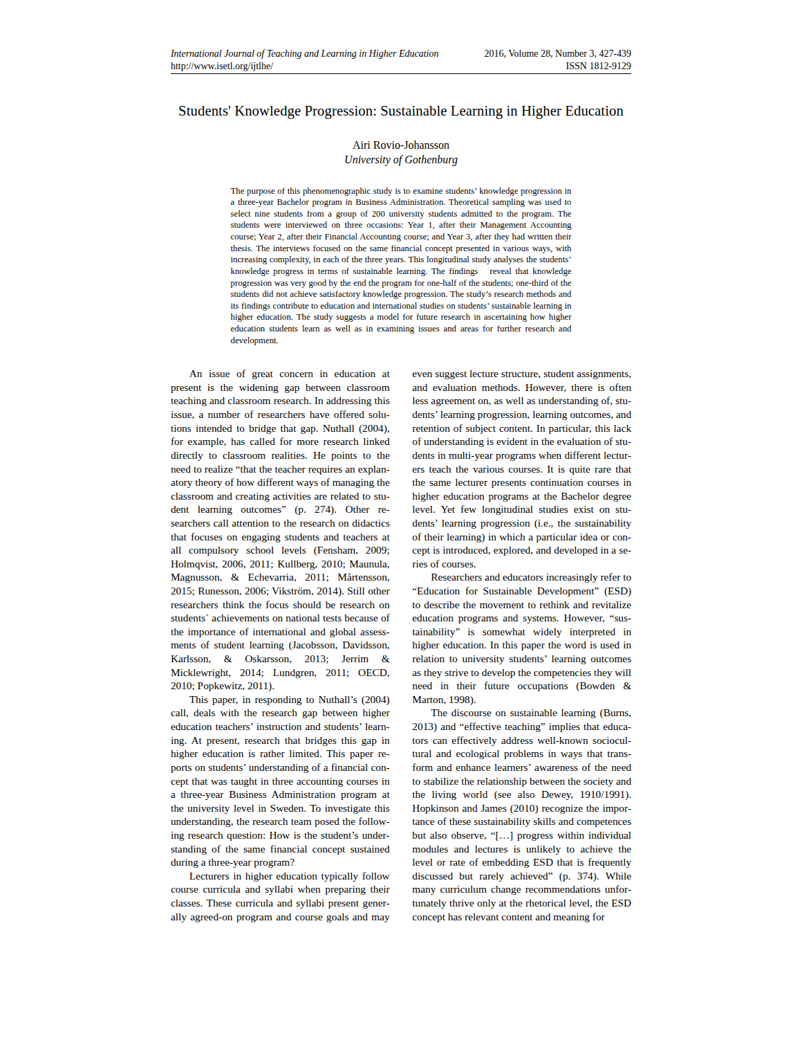International Journal of Teaching and Learning in Higher Education
http://www.isetl.org/ijtlhe/
2016, Volume 28, Number 3, 427-439
ISSN 1812-9129
Students' Knowledge Progression: Sustainable Learning in Higher Education
Airi Rovio-Johansson
University of Gothenburg
The purpose of this phenomenographic study is to examine students’ knowledge progression in a three-year Bachelor program in Business Administration. Theoretical sampling was used to select nine students from a group of 200 university students admitted to the program. The students were interviewed on three occasions: Year 1, after their Management Accounting course; Year 2, after their Financial Accounting course; and Year 3, after they had written their thesis. The interviews focused on the same financial concept presented in various ways, with increasing complexity, in each of the three years. This longitudinal study analyses the students’ knowledge progress in terms of sustainable learning. The findings reveal that knowledge progression was very good by the end the program for one-half of the students; one-third of the students did not achieve satisfactory knowledge progression. The study’s research methods and its findings contribute to education and international studies on students’ sustainable learning in higher education. The study suggests a model for future research in ascertaining how higher education students learn as well as in examining issues and areas for further research and development.
An issue of great concern in education at present is the widening gap between classroom teaching and classroom research. In addressing this issue, a number of researchers have offered solutions intended to bridge that gap. Nuthall (2004), for example, has called for more research linked directly to classroom realities. He points to the need to realize “that the teacher requires an explanatory theory of how different ways of managing the classroom and creating activities are related to student learning outcomes” (p. 274). Other researchers call attention to the research on didactics that focuses on engaging students and teachers at all compulsory school levels (Fensham, 2009; Holmqvist, 2006, 2011; Kullberg, 2010; Maunula, Magnusson, & Echevarria, 2011; Mårtensson, 2015; Runesson, 2006; Vikström, 2014). Still other researchers think the focus should be research on students´ achievements on national tests because of the importance of international and global assessments of student learning (Jacobsson, Davidsson, Karlsson, & Oskarsson, 2013; Jerrim & Micklewright, 2014; Lundgren, 2011; OECD, 2010; Popkewitz, 2011).
This paper, in responding to Nuthall’s (2004) call, deals with the research gap between higher education teachers’ instruction and students’ learning. At present, research that bridges this gap in higher education is rather limited. This paper reports on students’ understanding of a financial concept that was taught in three accounting courses in a three-year Business Administration program at the university level in Sweden. To investigate this understanding, the research team posed the following research question: How is the student’s understanding of the same financial concept sustained during a three-year program?
Lecturers in higher education typically follow course curricula and syllabi when preparing their classes. These curricula and syllabi present generally agreed-on program and course goals and may even suggest lecture structure, student assignments, and evaluation methods. However, there is often less agreement on, as well as understanding of, students’ learning progression, learning outcomes, and retention of subject content. In particular, this lack of understanding is evident in the evaluation of students in multi-year programs when different lecturers teach the various courses. It is quite rare that the same lecturer presents continuation courses in higher education programs at the Bachelor degree level. Yet few longitudinal studies exist on students’ learning progression (i.e., the sustainability of their learning) in which a particular idea or concept is introduced, explored, and developed in a series of courses.
Researchers and educators increasingly refer to “Education for Sustainable Development” (ESD) to describe the movement to rethink and revitalize education programs and systems. However, “sustainability” is somewhat widely interpreted in higher education. In this paper the word is used in relation to university students’ learning outcomes as they strive to develop the competencies they will need in their future occupations (Bowden & Marton, 1998).
The discourse on sustainable learning (Burns, 2013) and “effective teaching” implies that educators can effectively address well-known sociocultural and ecological problems in ways that transform and enhance learners’ awareness of the need to stabilize the relationship between the society and the living world (see also Dewey, 1910/1991). Hopkinson and James (2010) recognize the importance of these sustainability skills and competences but also observe, “[…] progress within individual modules and lectures is unlikely to achieve the level or rate of embedding ESD that is frequently discussed but rarely achieved” (p. 374). While many curriculum change recommendations unfortunately thrive only at the rhetorical level, the ESD concept has relevant content and meaning for